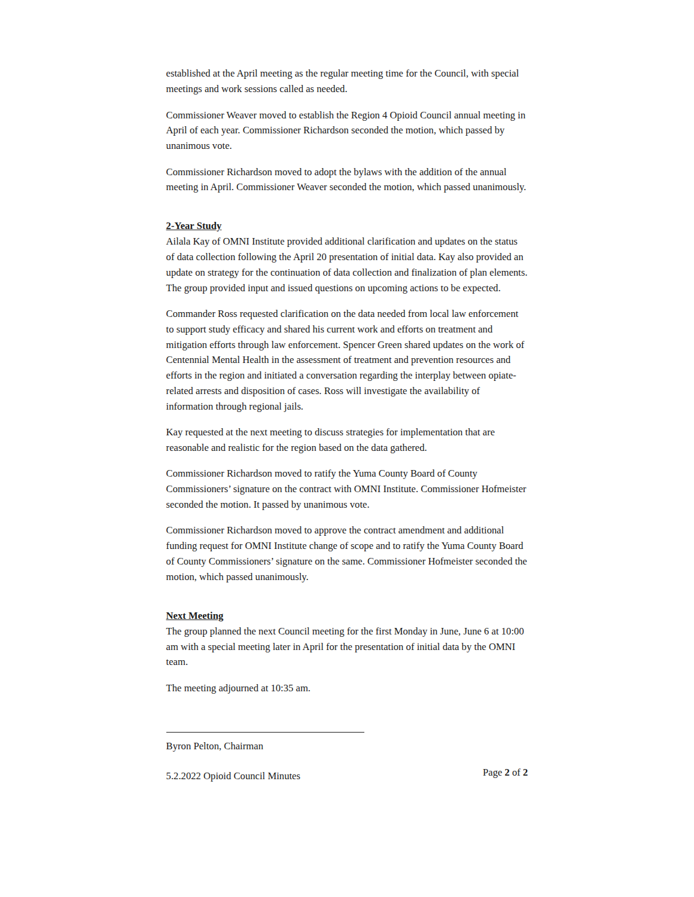established at the April meeting as the regular meeting time for the Council, with special meetings and work sessions called as needed.
Commissioner Weaver moved to establish the Region 4 Opioid Council annual meeting in April of each year. Commissioner Richardson seconded the motion, which passed by unanimous vote.
Commissioner Richardson moved to adopt the bylaws with the addition of the annual meeting in April. Commissioner Weaver seconded the motion, which passed unanimously.
2-Year Study
Ailala Kay of OMNI Institute provided additional clarification and updates on the status of data collection following the April 20 presentation of initial data. Kay also provided an update on strategy for the continuation of data collection and finalization of plan elements. The group provided input and issued questions on upcoming actions to be expected.
Commander Ross requested clarification on the data needed from local law enforcement to support study efficacy and shared his current work and efforts on treatment and mitigation efforts through law enforcement. Spencer Green shared updates on the work of Centennial Mental Health in the assessment of treatment and prevention resources and efforts in the region and initiated a conversation regarding the interplay between opiate-related arrests and disposition of cases. Ross will investigate the availability of information through regional jails.
Kay requested at the next meeting to discuss strategies for implementation that are reasonable and realistic for the region based on the data gathered.
Commissioner Richardson moved to ratify the Yuma County Board of County Commissioners’ signature on the contract with OMNI Institute. Commissioner Hofmeister seconded the motion. It passed by unanimous vote.
Commissioner Richardson moved to approve the contract amendment and additional funding request for OMNI Institute change of scope and to ratify the Yuma County Board of County Commissioners’ signature on the same. Commissioner Hofmeister seconded the motion, which passed unanimously.
Next Meeting
The group planned the next Council meeting for the first Monday in June, June 6 at 10:00 am with a special meeting later in April for the presentation of initial data by the OMNI team.
The meeting adjourned at 10:35 am.
Byron Pelton, Chairman
5.2.2022 Opioid Council Minutes
Page 2 of 2